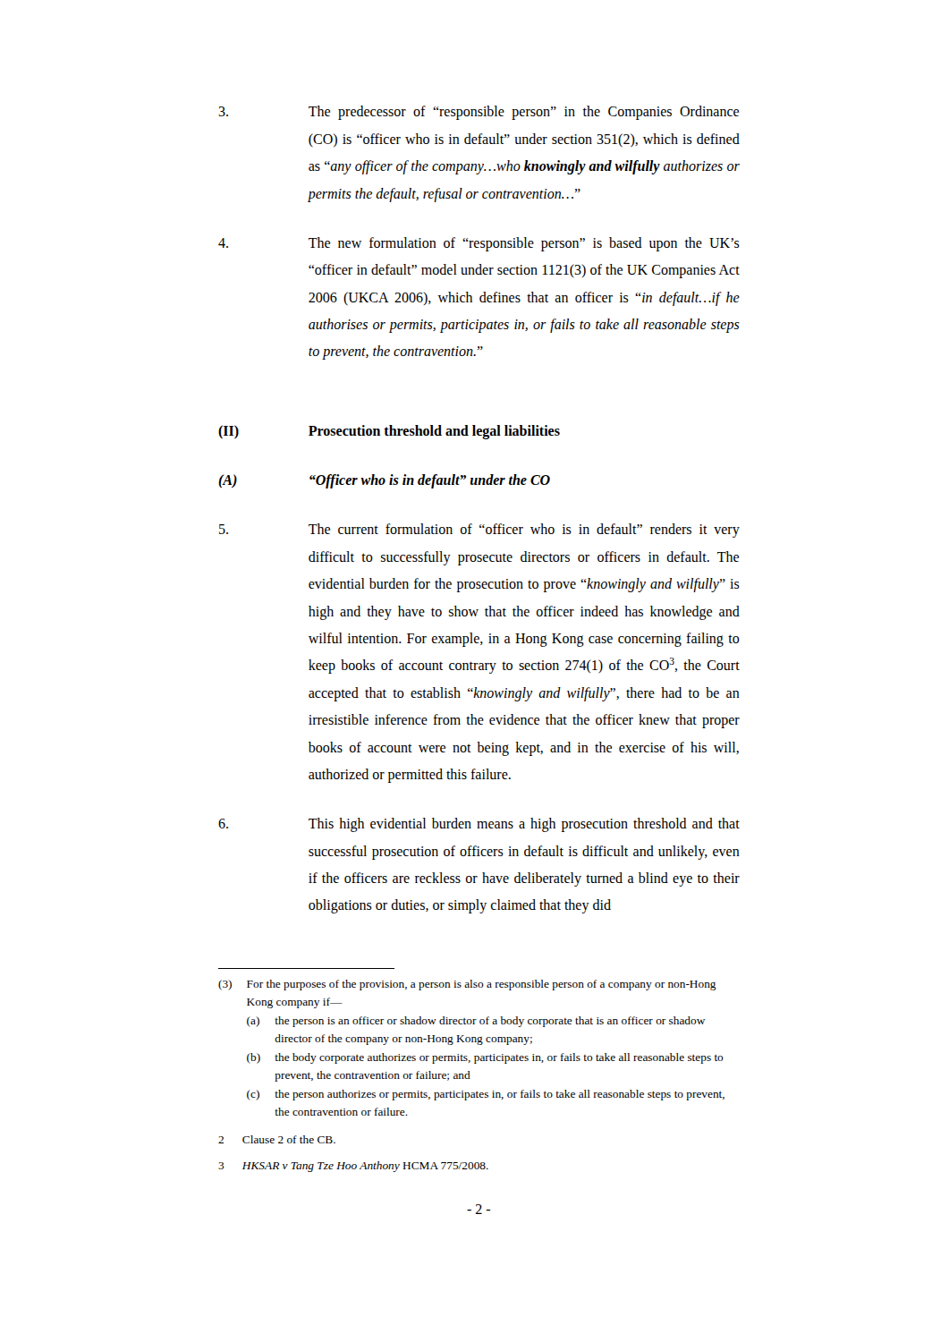3.
The predecessor of “responsible person” in the Companies Ordinance (CO) is “officer who is in default” under section 351(2), which is defined as “any officer of the company…who knowingly and wilfully authorizes or permits the default, refusal or contravention…”
4.
The new formulation of “responsible person” is based upon the UK’s “officer in default” model under section 1121(3) of the UK Companies Act 2006 (UKCA 2006), which defines that an officer is “in default…if he authorises or permits, participates in, or fails to take all reasonable steps to prevent, the contravention.”
(II) Prosecution threshold and legal liabilities
(A)“Officer who is in default” under the CO
5.
The current formulation of “officer who is in default” renders it very difficult to successfully prosecute directors or officers in default. The evidential burden for the prosecution to prove “knowingly and wilfully” is high and they have to show that the officer indeed has knowledge and wilful intention. For example, in a Hong Kong case concerning failing to keep books of account contrary to section 274(1) of the CO3, the Court accepted that to establish “knowingly and wilfully”, there had to be an irresistible inference from the evidence that the officer knew that proper books of account were not being kept, and in the exercise of his will, authorized or permitted this failure.
6.
This high evidential burden means a high prosecution threshold and that successful prosecution of officers in default is difficult and unlikely, even if the officers are reckless or have deliberately turned a blind eye to their obligations or duties, or simply claimed that they did
(3)
For the purposes of the provision, a person is also a responsible person of a company or non-Hong Kong company if—
(a)
the person is an officer or shadow director of a body corporate that is an officer or shadow director of the company or non-Hong Kong company;
(b)
the body corporate authorizes or permits, participates in, or fails to take all reasonable steps to prevent, the contravention or failure; and
(c)
the person authorizes or permits, participates in, or fails to take all reasonable steps to prevent, the contravention or failure.
2
Clause 2 of the CB.
3
HKSAR v Tang Tze Hoo Anthony HCMA 775/2008.
- 2 -